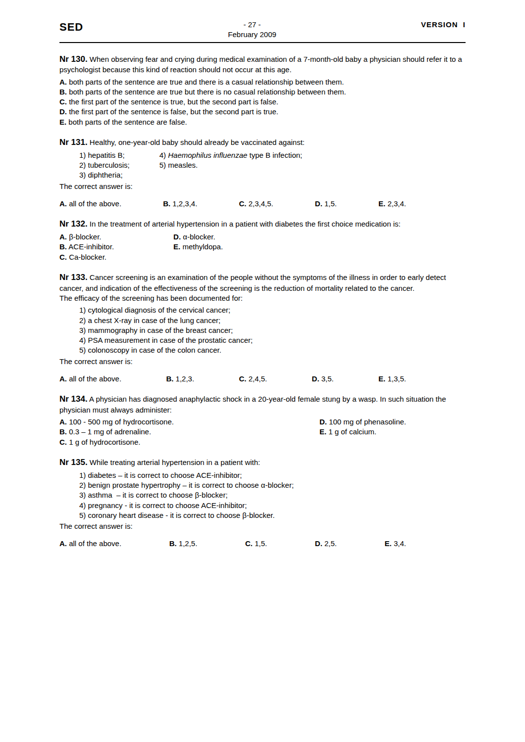SED
- 27 -
February 2009
VERSION I
Nr 130. When observing fear and crying during medical examination of a 7-month-old baby a physician should refer it to a psychologist because this kind of reaction should not occur at this age.
A. both parts of the sentence are true and there is a casual relationship between them.
B. both parts of the sentence are true but there is no casual relationship between them.
C. the first part of the sentence is true, but the second part is false.
D. the first part of the sentence is false, but the second part is true.
E. both parts of the sentence are false.
Nr 131. Healthy, one-year-old baby should already be vaccinated against:
1) hepatitis B;
2) tuberculosis;
3) diphtheria;
4) Haemophilus influenzae type B infection;
5) measles.
The correct answer is:
A. all of the above. B. 1,2,3,4. C. 2,3,4,5. D. 1,5. E. 2,3,4.
Nr 132. In the treatment of arterial hypertension in a patient with diabetes the first choice medication is:
A. β-blocker.
B. ACE-inhibitor.
C. Ca-blocker.
D. α-blocker.
E. methyldopa.
Nr 133. Cancer screening is an examination of the people without the symptoms of the illness in order to early detect cancer, and indication of the effectiveness of the screening is the reduction of mortality related to the cancer.
The efficacy of the screening has been documented for:
1) cytological diagnosis of the cervical cancer;
2) a chest X-ray in case of the lung cancer;
3) mammography in case of the breast cancer;
4) PSA measurement in case of the prostatic cancer;
5) colonoscopy in case of the colon cancer.
The correct answer is:
A. all of the above. B. 1,2,3. C. 2,4,5. D. 3,5. E. 1,3,5.
Nr 134. A physician has diagnosed anaphylactic shock in a 20-year-old female stung by a wasp. In such situation the physician must always administer:
A. 100 - 500 mg of hydrocortisone.
B. 0.3 – 1 mg of adrenaline.
C. 1 g of hydrocortisone.
D. 100 mg of phenasoline.
E. 1 g of calcium.
Nr 135. While treating arterial hypertension in a patient with:
1) diabetes – it is correct to choose ACE-inhibitor;
2) benign prostate hypertrophy – it is correct to choose α-blocker;
3) asthma – it is correct to choose β-blocker;
4) pregnancy - it is correct to choose ACE-inhibitor;
5) coronary heart disease - it is correct to choose β-blocker.
The correct answer is:
A. all of the above. B. 1,2,5. C. 1,5. D. 2,5. E. 3,4.